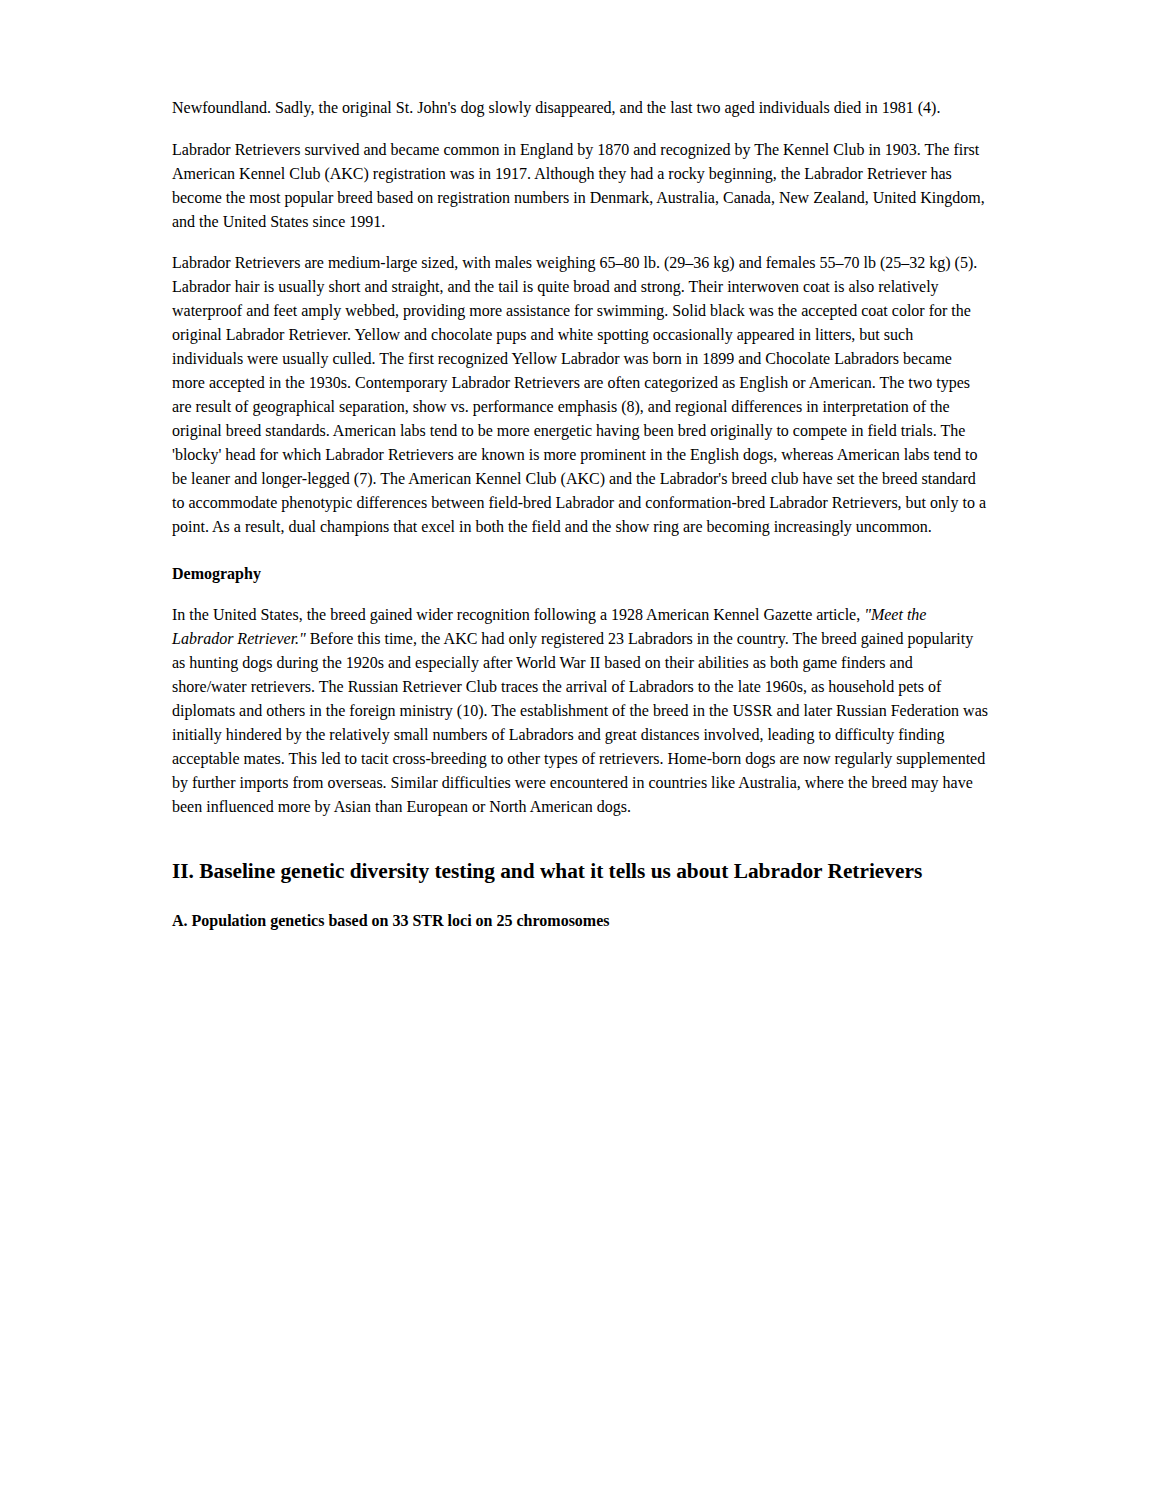Newfoundland. Sadly, the original St. John's dog slowly disappeared, and the last two aged individuals died in 1981 (4).
Labrador Retrievers survived and became common in England by 1870 and recognized by The Kennel Club in 1903. The first American Kennel Club (AKC) registration was in 1917. Although they had a rocky beginning, the Labrador Retriever has become the most popular breed based on registration numbers in Denmark, Australia, Canada, New Zealand, United Kingdom, and the United States since 1991.
Labrador Retrievers are medium-large sized, with males weighing 65–80 lb. (29–36 kg) and females 55–70 lb (25–32 kg) (5). Labrador hair is usually short and straight, and the tail is quite broad and strong. Their interwoven coat is also relatively waterproof and feet amply webbed, providing more assistance for swimming. Solid black was the accepted coat color for the original Labrador Retriever. Yellow and chocolate pups and white spotting occasionally appeared in litters, but such individuals were usually culled. The first recognized Yellow Labrador was born in 1899 and Chocolate Labradors became more accepted in the 1930s. Contemporary Labrador Retrievers are often categorized as English or American. The two types are result of geographical separation, show vs. performance emphasis (8), and regional differences in interpretation of the original breed standards. American labs tend to be more energetic having been bred originally to compete in field trials. The 'blocky' head for which Labrador Retrievers are known is more prominent in the English dogs, whereas American labs tend to be leaner and longer-legged (7). The American Kennel Club (AKC) and the Labrador's breed club have set the breed standard to accommodate phenotypic differences between field-bred Labrador and conformation-bred Labrador Retrievers, but only to a point. As a result, dual champions that excel in both the field and the show ring are becoming increasingly uncommon.
Demography
In the United States, the breed gained wider recognition following a 1928 American Kennel Gazette article, "Meet the Labrador Retriever." Before this time, the AKC had only registered 23 Labradors in the country. The breed gained popularity as hunting dogs during the 1920s and especially after World War II based on their abilities as both game finders and shore/water retrievers. The Russian Retriever Club traces the arrival of Labradors to the late 1960s, as household pets of diplomats and others in the foreign ministry (10). The establishment of the breed in the USSR and later Russian Federation was initially hindered by the relatively small numbers of Labradors and great distances involved, leading to difficulty finding acceptable mates. This led to tacit cross-breeding to other types of retrievers. Home-born dogs are now regularly supplemented by further imports from overseas. Similar difficulties were encountered in countries like Australia, where the breed may have been influenced more by Asian than European or North American dogs.
II. Baseline genetic diversity testing and what it tells us about Labrador Retrievers
A. Population genetics based on 33 STR loci on 25 chromosomes